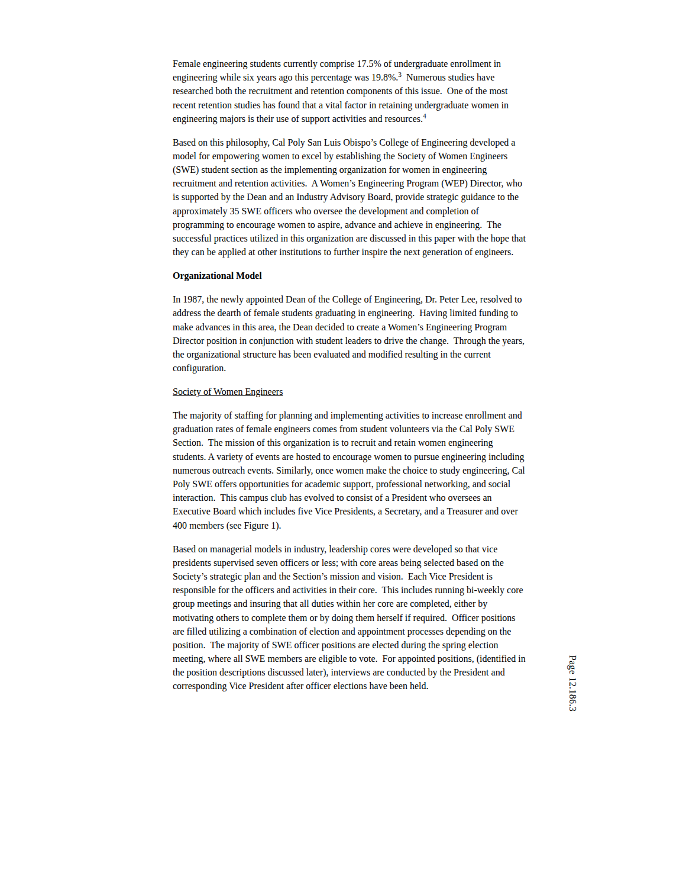Female engineering students currently comprise 17.5% of undergraduate enrollment in engineering while six years ago this percentage was 19.8%.3 Numerous studies have researched both the recruitment and retention components of this issue. One of the most recent retention studies has found that a vital factor in retaining undergraduate women in engineering majors is their use of support activities and resources.4
Based on this philosophy, Cal Poly San Luis Obispo’s College of Engineering developed a model for empowering women to excel by establishing the Society of Women Engineers (SWE) student section as the implementing organization for women in engineering recruitment and retention activities. A Women’s Engineering Program (WEP) Director, who is supported by the Dean and an Industry Advisory Board, provide strategic guidance to the approximately 35 SWE officers who oversee the development and completion of programming to encourage women to aspire, advance and achieve in engineering. The successful practices utilized in this organization are discussed in this paper with the hope that they can be applied at other institutions to further inspire the next generation of engineers.
Organizational Model
In 1987, the newly appointed Dean of the College of Engineering, Dr. Peter Lee, resolved to address the dearth of female students graduating in engineering. Having limited funding to make advances in this area, the Dean decided to create a Women’s Engineering Program Director position in conjunction with student leaders to drive the change. Through the years, the organizational structure has been evaluated and modified resulting in the current configuration.
Society of Women Engineers
The majority of staffing for planning and implementing activities to increase enrollment and graduation rates of female engineers comes from student volunteers via the Cal Poly SWE Section. The mission of this organization is to recruit and retain women engineering students. A variety of events are hosted to encourage women to pursue engineering including numerous outreach events. Similarly, once women make the choice to study engineering, Cal Poly SWE offers opportunities for academic support, professional networking, and social interaction. This campus club has evolved to consist of a President who oversees an Executive Board which includes five Vice Presidents, a Secretary, and a Treasurer and over 400 members (see Figure 1).
Based on managerial models in industry, leadership cores were developed so that vice presidents supervised seven officers or less; with core areas being selected based on the Society’s strategic plan and the Section’s mission and vision. Each Vice President is responsible for the officers and activities in their core. This includes running bi-weekly core group meetings and insuring that all duties within her core are completed, either by motivating others to complete them or by doing them herself if required. Officer positions are filled utilizing a combination of election and appointment processes depending on the position. The majority of SWE officer positions are elected during the spring election meeting, where all SWE members are eligible to vote. For appointed positions, (identified in the position descriptions discussed later), interviews are conducted by the President and corresponding Vice President after officer elections have been held.
Page 12.186.3